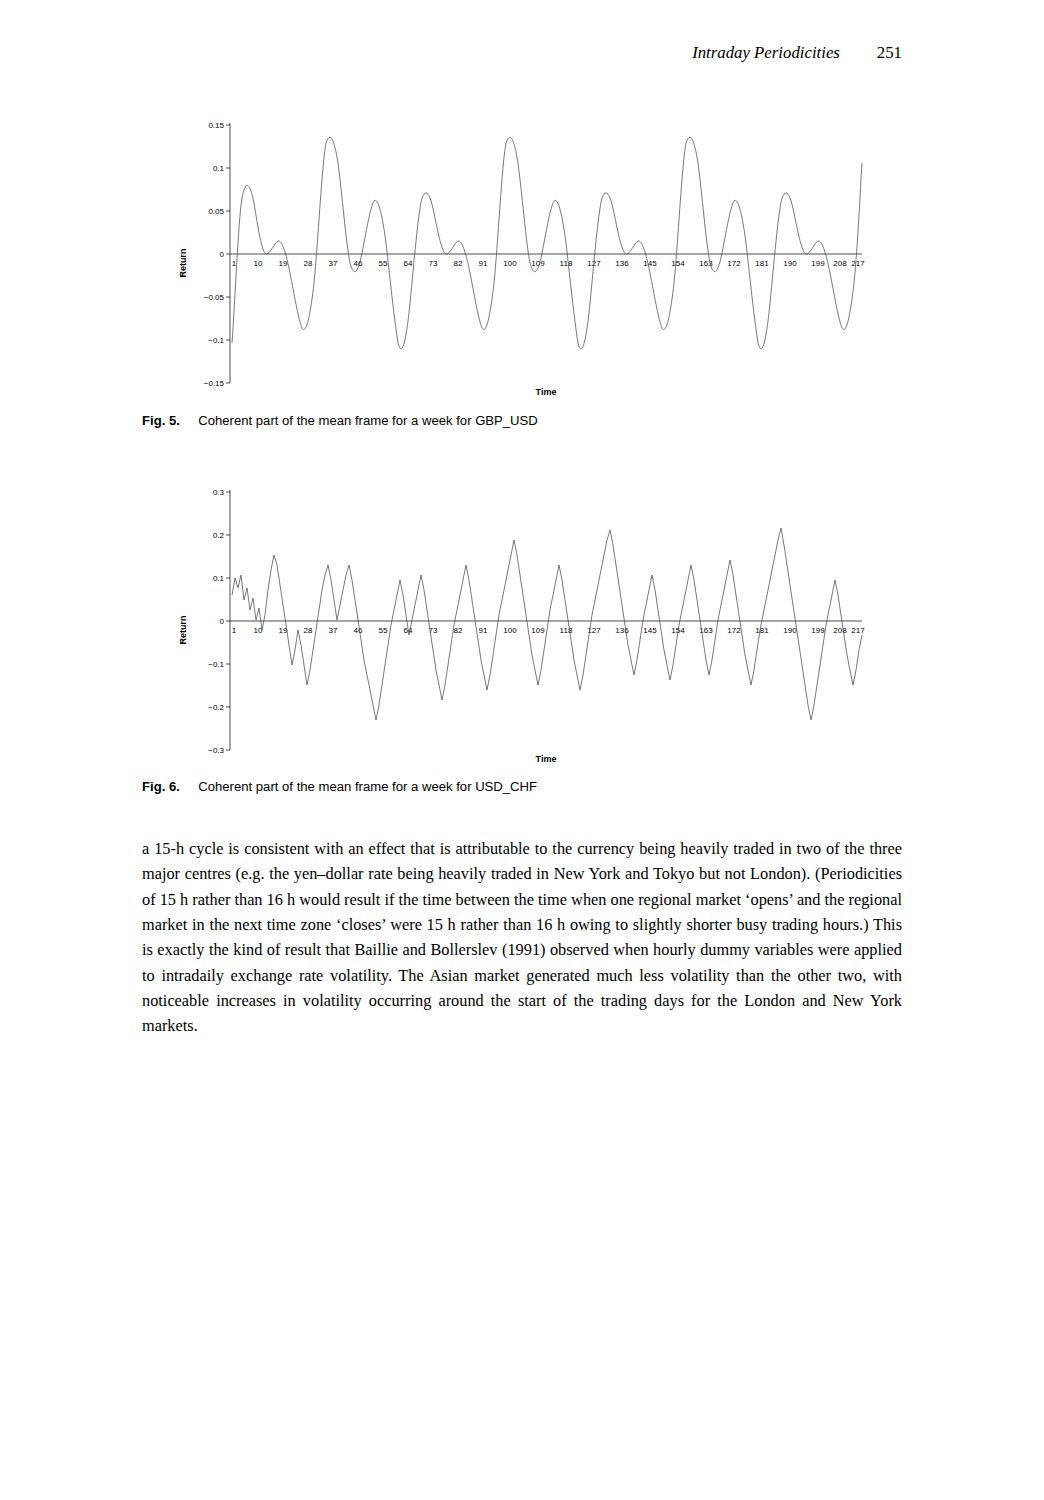Intraday Periodicities 251
Return 0.15 0.1 0.05 0 −0.05 −0.1 −0.15 1 10 19 28 37 46 55 64 73 82 91 100 109 118 127 136 145 154 163 172 181 190 199 208 217 226 Time
Fig. 5. Coherent part of the mean frame for a week for GBP_USD
Return 0.3 0.2 0.1 0 −0.1 −0.2 −0.3 1 10 19 28 37 46 55 64 73 82 91 100 109 118 127 136 145 154 163 172 181 190 199 208 217 Time
Fig. 6. Coherent part of the mean frame for a week for USD_CHF
a 15-h cycle is consistent with an effect that is attributable to the currency being heavily traded in two of the three major centres (e.g. the yen–dollar rate being heavily traded in New York and Tokyo but not London). (Periodicities of 15 h rather than 16 h would result if the time between the time when one regional market ‘opens’ and the regional market in the next time zone ‘closes’ were 15 h rather than 16 h owing to slightly shorter busy trading hours.) This is exactly the kind of result that Baillie and Bollerslev (1991) observed when hourly dummy variables were applied to intradaily exchange rate volatility. The Asian market generated much less volatility than the other two, with noticeable increases in volatility occurring around the start of the trading days for the London and New York markets.